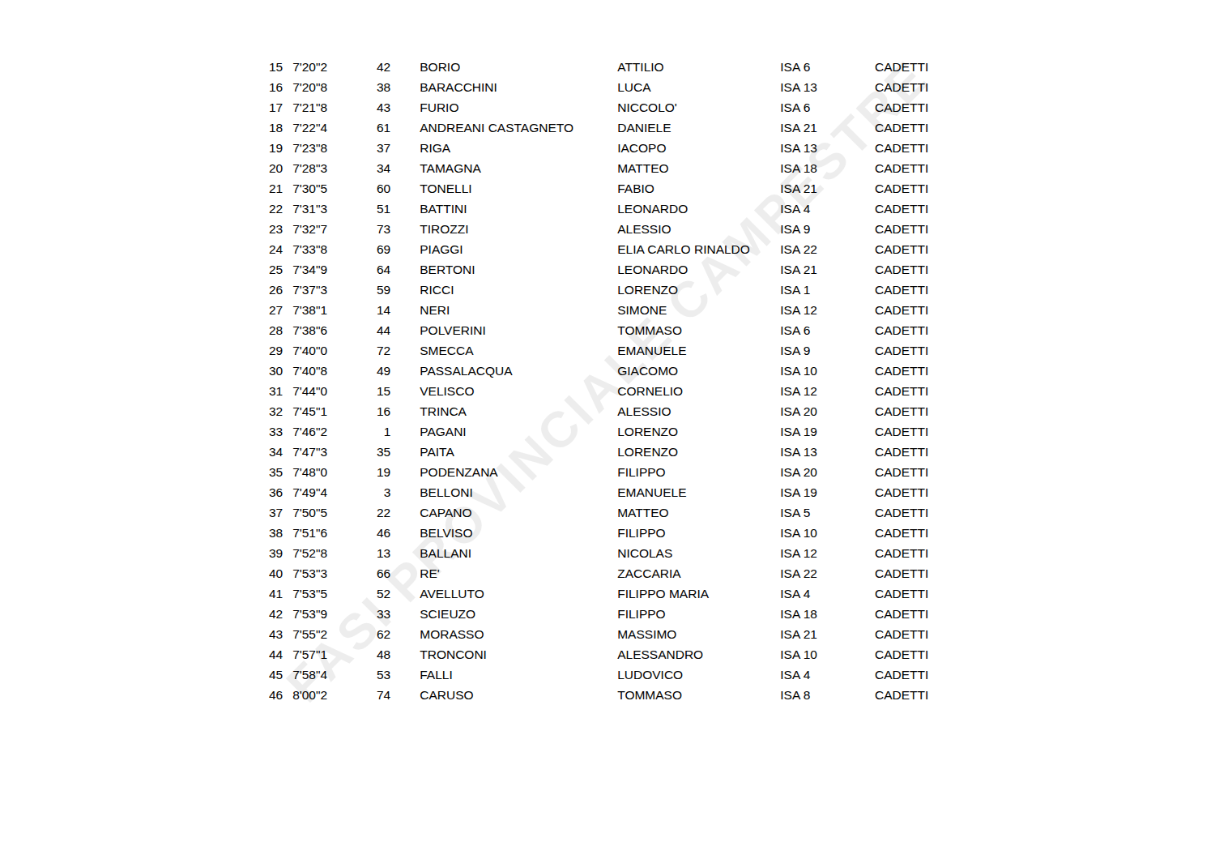FASI PROVINCIALE CAMPESTRE
| 15 | 7'20"2 | 42 | BORIO | ATTILIO | ISA 6 | CADETTI |
| 16 | 7'20"8 | 38 | BARACCHINI | LUCA | ISA 13 | CADETTI |
| 17 | 7'21"8 | 43 | FURIO | NICCOLO' | ISA 6 | CADETTI |
| 18 | 7'22"4 | 61 | ANDREANI CASTAGNETO | DANIELE | ISA 21 | CADETTI |
| 19 | 7'23"8 | 37 | RIGA | IACOPO | ISA 13 | CADETTI |
| 20 | 7'28"3 | 34 | TAMAGNA | MATTEO | ISA 18 | CADETTI |
| 21 | 7'30"5 | 60 | TONELLI | FABIO | ISA 21 | CADETTI |
| 22 | 7'31"3 | 51 | BATTINI | LEONARDO | ISA 4 | CADETTI |
| 23 | 7'32"7 | 73 | TIROZZI | ALESSIO | ISA 9 | CADETTI |
| 24 | 7'33"8 | 69 | PIAGGI | ELIA CARLO RINALDO | ISA 22 | CADETTI |
| 25 | 7'34"9 | 64 | BERTONI | LEONARDO | ISA 21 | CADETTI |
| 26 | 7'37"3 | 59 | RICCI | LORENZO | ISA 1 | CADETTI |
| 27 | 7'38"1 | 14 | NERI | SIMONE | ISA 12 | CADETTI |
| 28 | 7'38"6 | 44 | POLVERINI | TOMMASO | ISA 6 | CADETTI |
| 29 | 7'40"0 | 72 | SMECCA | EMANUELE | ISA 9 | CADETTI |
| 30 | 7'40"8 | 49 | PASSALACQUA | GIACOMO | ISA 10 | CADETTI |
| 31 | 7'44"0 | 15 | VELISCO | CORNELIO | ISA 12 | CADETTI |
| 32 | 7'45"1 | 16 | TRINCA | ALESSIO | ISA 20 | CADETTI |
| 33 | 7'46"2 | 1 | PAGANI | LORENZO | ISA 19 | CADETTI |
| 34 | 7'47"3 | 35 | PAITA | LORENZO | ISA 13 | CADETTI |
| 35 | 7'48"0 | 19 | PODENZANA | FILIPPO | ISA 20 | CADETTI |
| 36 | 7'49"4 | 3 | BELLONI | EMANUELE | ISA 19 | CADETTI |
| 37 | 7'50"5 | 22 | CAPANO | MATTEO | ISA 5 | CADETTI |
| 38 | 7'51"6 | 46 | BELVISO | FILIPPO | ISA 10 | CADETTI |
| 39 | 7'52"8 | 13 | BALLANI | NICOLAS | ISA 12 | CADETTI |
| 40 | 7'53"3 | 66 | RE' | ZACCARIA | ISA 22 | CADETTI |
| 41 | 7'53"5 | 52 | AVELLUTO | FILIPPO MARIA | ISA 4 | CADETTI |
| 42 | 7'53"9 | 33 | SCIEUZO | FILIPPO | ISA 18 | CADETTI |
| 43 | 7'55"2 | 62 | MORASSO | MASSIMO | ISA 21 | CADETTI |
| 44 | 7'57"1 | 48 | TRONCONI | ALESSANDRO | ISA 10 | CADETTI |
| 45 | 7'58"4 | 53 | FALLI | LUDOVICO | ISA 4 | CADETTI |
| 46 | 8'00"2 | 74 | CARUSO | TOMMASO | ISA 8 | CADETTI |